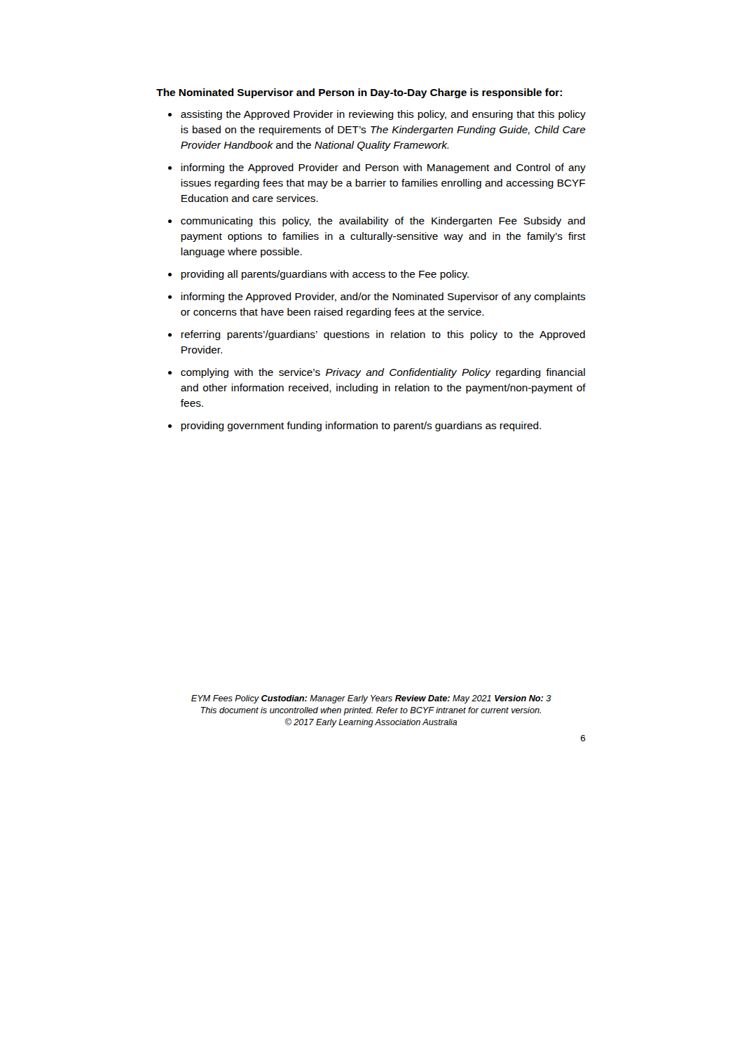The Nominated Supervisor and Person in Day-to-Day Charge is responsible for:
assisting the Approved Provider in reviewing this policy, and ensuring that this policy is based on the requirements of DET’s The Kindergarten Funding Guide, Child Care Provider Handbook and the National Quality Framework.
informing the Approved Provider and Person with Management and Control of any issues regarding fees that may be a barrier to families enrolling and accessing BCYF Education and care services.
communicating this policy, the availability of the Kindergarten Fee Subsidy and payment options to families in a culturally-sensitive way and in the family’s first language where possible.
providing all parents/guardians with access to the Fee policy.
informing the Approved Provider, and/or the Nominated Supervisor of any complaints or concerns that have been raised regarding fees at the service.
referring parents’/guardians’ questions in relation to this policy to the Approved Provider.
complying with the service’s Privacy and Confidentiality Policy regarding financial and other information received, including in relation to the payment/non-payment of fees.
providing government funding information to parent/s guardians as required.
EYM Fees Policy Custodian: Manager Early Years Review Date: May 2021 Version No: 3
This document is uncontrolled when printed. Refer to BCYF intranet for current version.
© 2017 Early Learning Association Australia
6